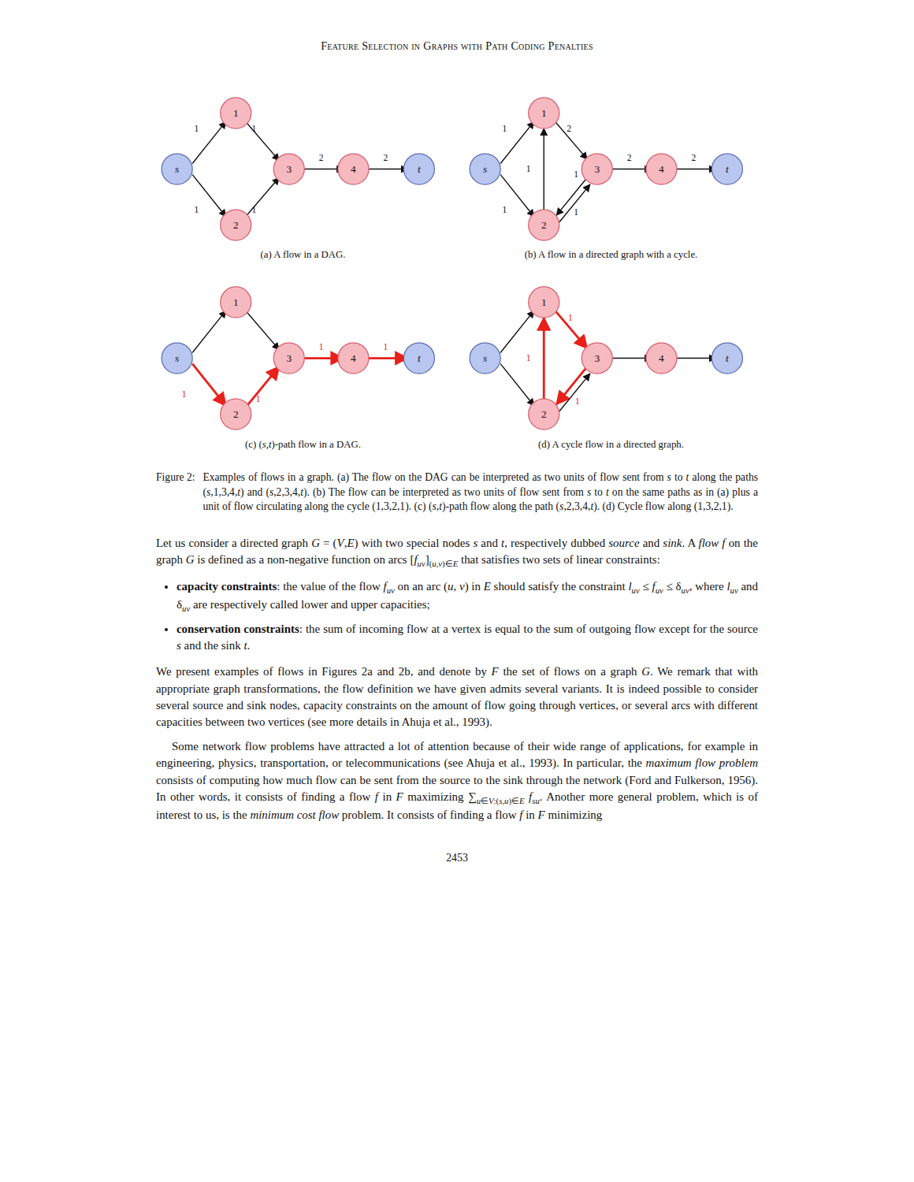Feature Selection in Graphs with Path Coding Penalties
1 1 1 1 2 2 s 1 2 3 4 t
(a) A flow in a DAG.
1 2 1 1 1 1 2 2 s 1 2 3 4 t
(b) A flow in a directed graph with a cycle.
1 1 1 1 s 1 2 3 4 t
(c) (s,t)-path flow in a DAG.
1 1 1 s 1 2 3 4 t
(d) A cycle flow in a directed graph.
Figure 2: Examples of flows in a graph. (a) The flow on the DAG can be interpreted as two units of flow sent from s to t along the paths (s,1,3,4,t) and (s,2,3,4,t). (b) The flow can be interpreted as two units of flow sent from s to t on the same paths as in (a) plus a unit of flow circulating along the cycle (1,3,2,1). (c) (s,t)-path flow along the path (s,2,3,4,t). (d) Cycle flow along (1,3,2,1).
Let us consider a directed graph G = (V,E) with two special nodes s and t, respectively dubbed source and sink. A flow f on the graph G is defined as a non-negative function on arcs [fuv](u,v)∈E that satisfies two sets of linear constraints:
capacity constraints: the value of the flow fuv on an arc (u, v) in E should satisfy the constraint luv ≤ fuv ≤ δuv, where luv and δuv are respectively called lower and upper capacities;
conservation constraints: the sum of incoming flow at a vertex is equal to the sum of outgoing flow except for the source s and the sink t.
We present examples of flows in Figures 2a and 2b, and denote by F the set of flows on a graph G. We remark that with appropriate graph transformations, the flow definition we have given admits several variants. It is indeed possible to consider several source and sink nodes, capacity constraints on the amount of flow going through vertices, or several arcs with different capacities between two vertices (see more details in Ahuja et al., 1993).
Some network flow problems have attracted a lot of attention because of their wide range of applications, for example in engineering, physics, transportation, or telecommunications (see Ahuja et al., 1993). In particular, the maximum flow problem consists of computing how much flow can be sent from the source to the sink through the network (Ford and Fulkerson, 1956). In other words, it consists of finding a flow f in F maximizing ∑u∈V:(s,u)∈E fsu. Another more general problem, which is of interest to us, is the minimum cost flow problem. It consists of finding a flow f in F minimizing
2453